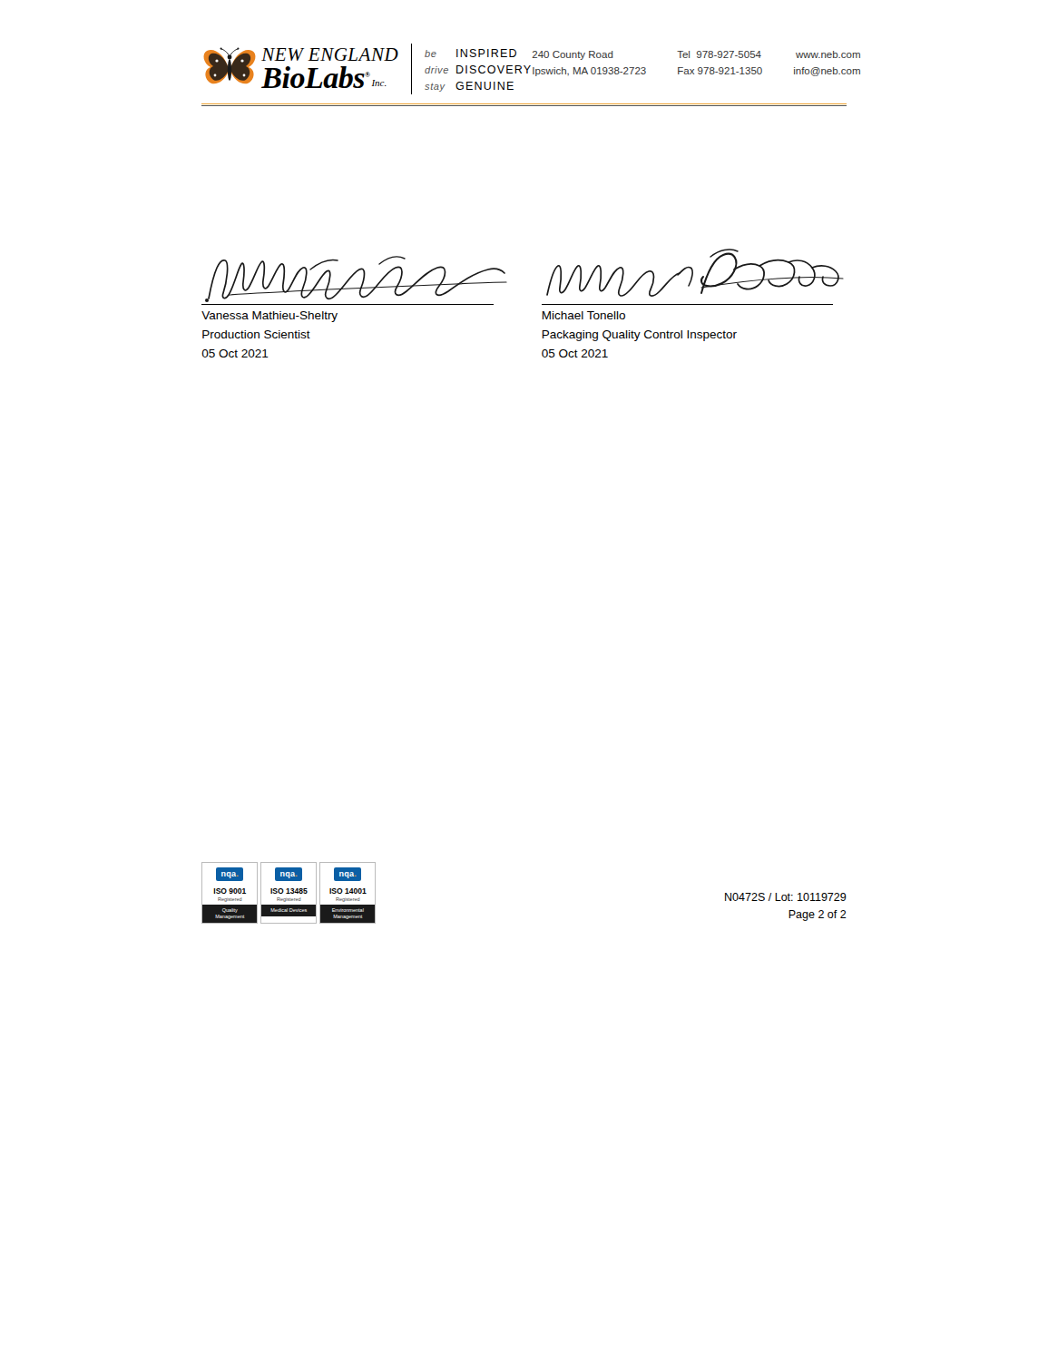NEW ENGLAND BioLabs®Inc.
be INSPIRED
drive DISCOVERY
stay GENUINE
240 County Road
Ipswich, MA 01938-2723
Tel 978-927-5054
Fax 978-921-1350
www.neb.com
info@neb.com
Vanessa Mathieu-Sheltry
Production Scientist
05 Oct 2021
Michael Tonello
Packaging Quality Control Inspector
05 Oct 2021
nqa.
ISO 9001
Registered
Quality
Management
nqa.
ISO 13485
Registered
Medical Devices
nqa.
ISO 14001
Registered
Environmental
Management
N0472S / Lot: 10119729
Page 2 of 2